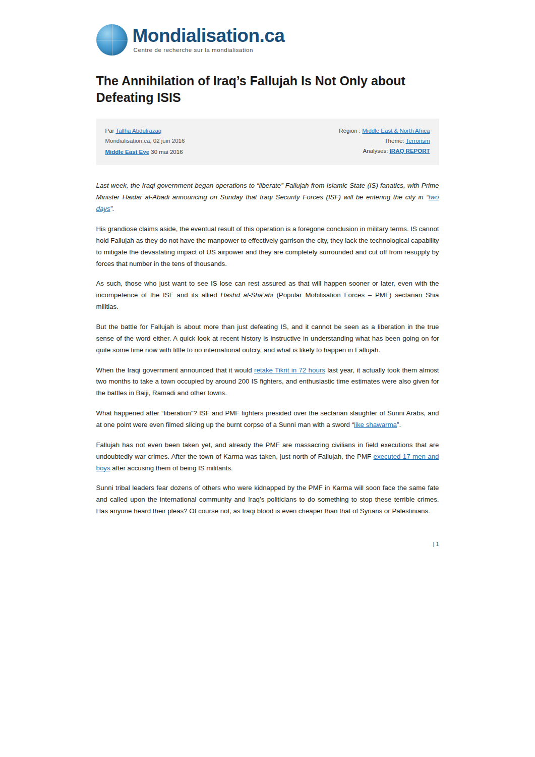Mondialisation.ca
Centre de recherche sur la mondialisation
The Annihilation of Iraq’s Fallujah Is Not Only about Defeating ISIS
Par Tallha Abdulrazaq
Mondialisation.ca, 02 juin 2016
Middle East Eye 30 mai 2016
Région : Middle East & North Africa
Thème: Terrorism
Analyses: IRAQ REPORT
Last week, the Iraqi government began operations to “liberate” Fallujah from Islamic State (IS) fanatics, with Prime Minister Haidar al-Abadi announcing on Sunday that Iraqi Security Forces (ISF) will be entering the city in “two days”.
His grandiose claims aside, the eventual result of this operation is a foregone conclusion in military terms. IS cannot hold Fallujah as they do not have the manpower to effectively garrison the city, they lack the technological capability to mitigate the devastating impact of US airpower and they are completely surrounded and cut off from resupply by forces that number in the tens of thousands.
As such, those who just want to see IS lose can rest assured as that will happen sooner or later, even with the incompetence of the ISF and its allied Hashd al-Sha’abi (Popular Mobilisation Forces – PMF) sectarian Shia militias.
But the battle for Fallujah is about more than just defeating IS, and it cannot be seen as a liberation in the true sense of the word either. A quick look at recent history is instructive in understanding what has been going on for quite some time now with little to no international outcry, and what is likely to happen in Fallujah.
When the Iraqi government announced that it would retake Tikrit in 72 hours last year, it actually took them almost two months to take a town occupied by around 200 IS fighters, and enthusiastic time estimates were also given for the battles in Baiji, Ramadi and other towns.
What happened after “liberation”? ISF and PMF fighters presided over the sectarian slaughter of Sunni Arabs, and at one point were even filmed slicing up the burnt corpse of a Sunni man with a sword “like shawarma”.
Fallujah has not even been taken yet, and already the PMF are massacring civilians in field executions that are undoubtedly war crimes. After the town of Karma was taken, just north of Fallujah, the PMF executed 17 men and boys after accusing them of being IS militants.
Sunni tribal leaders fear dozens of others who were kidnapped by the PMF in Karma will soon face the same fate and called upon the international community and Iraq’s politicians to do something to stop these terrible crimes. Has anyone heard their pleas? Of course not, as Iraqi blood is even cheaper than that of Syrians or Palestinians.
| 1